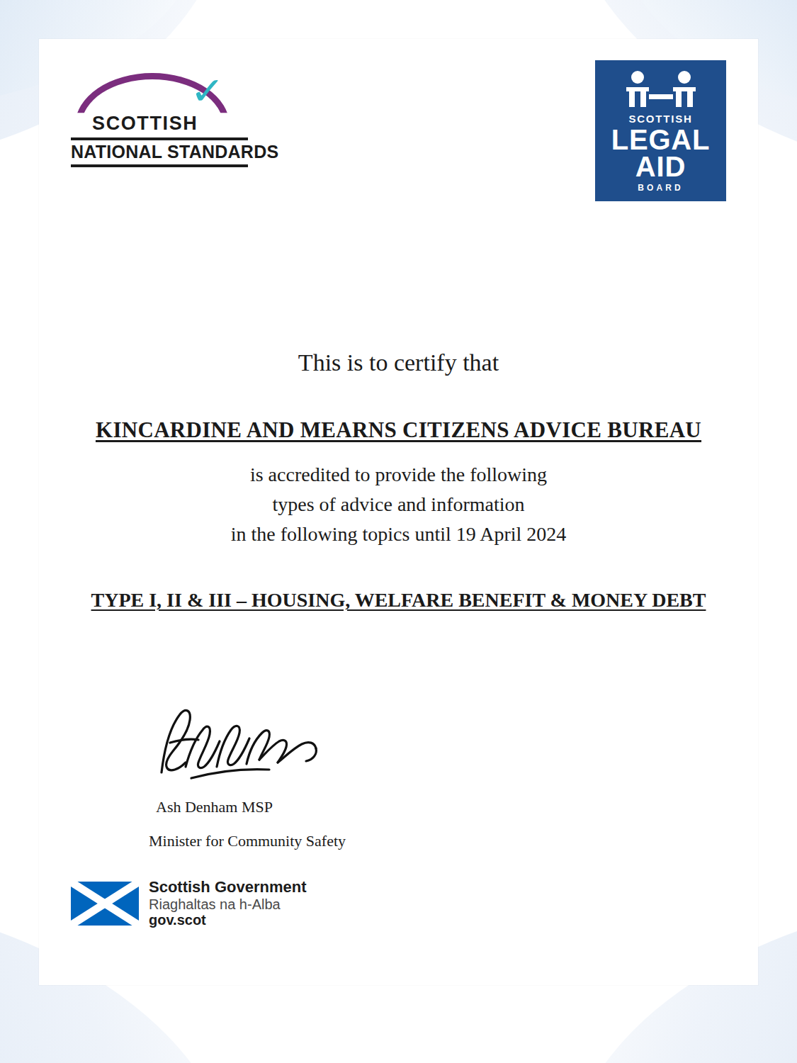✓
SCOTTISH
NATIONAL STANDARDS
SCOTTISH
LEGAL
AID
BOARD
This is to certify that
KINCARDINE AND MEARNS CITIZENS ADVICE BUREAU
is accredited to provide the following
types of advice and information
in the following topics until 19 April 2024
TYPE I, II & III – HOUSING, WELFARE BENEFIT & MONEY DEBT
Ash Denham MSP
Minister for Community Safety
Scottish Government
Riaghaltas na h-Alba
gov.scot